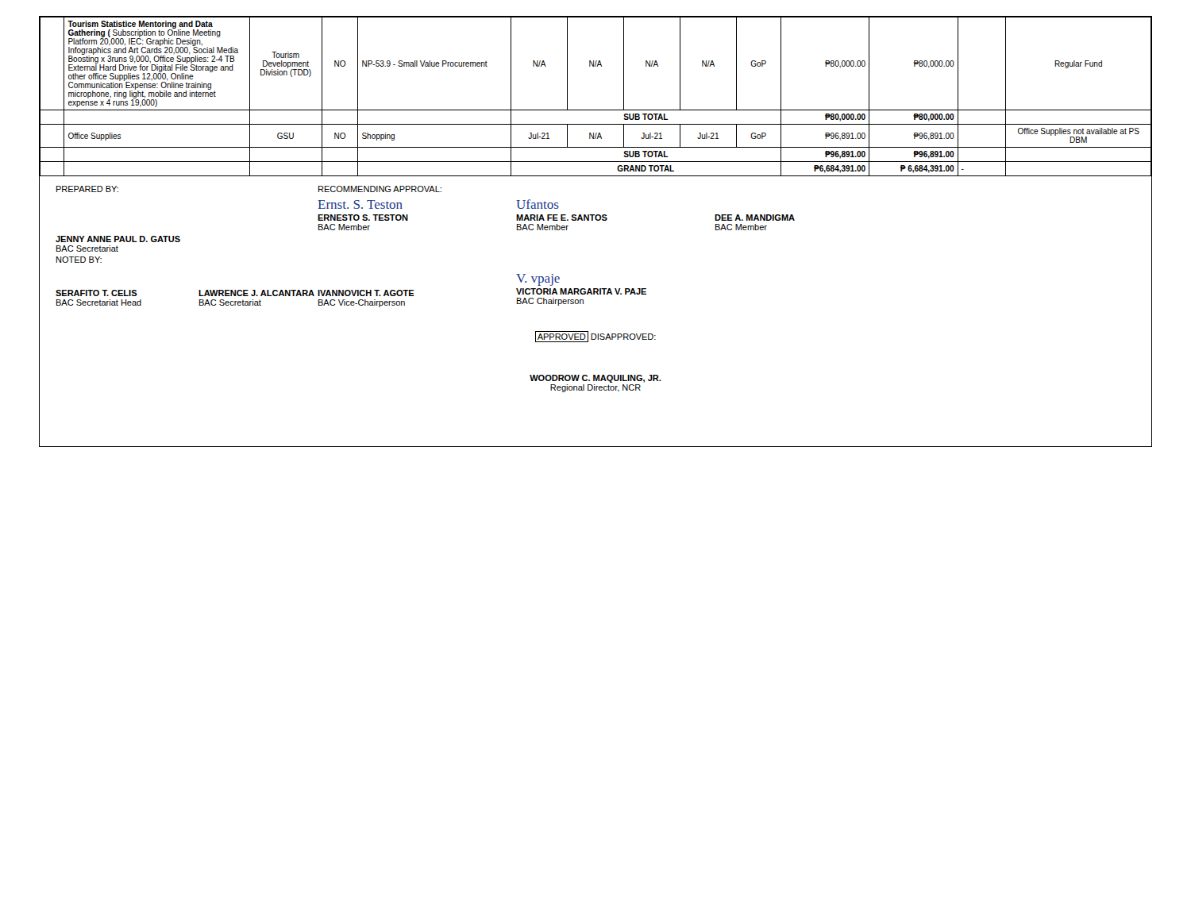| | Tourism Statistice Mentoring and Data Gathering ( Subscription to Online Meeting Platform 20,000, IEC: Graphic Design, Infographics and Art Cards 20,000, Social Media Boosting x 3runs 9,000, Office Supplies: 2-4 TB External Hard Drive for Digital File Storage and other office Supplies 12,000, Online Communication Expense: Online training microphone, ring light, mobile and internet expense x 4 runs 19,000) | Tourism Development Division (TDD) | NO | NP-53.9 - Small Value Procurement | N/A | N/A | N/A | N/A | GoP | ₱80,000.00 | ₱80,000.00 | | Regular Fund |
| | | | | | SUB TOTAL | ₱80,000.00 | ₱80,000.00 | | |
| | Office Supplies | GSU | NO | Shopping | Jul-21 | N/A | Jul-21 | Jul-21 | GoP | ₱96,891.00 | ₱96,891.00 | | Office Supplies not available at PS DBM |
| | | | | | SUB TOTAL | ₱96,891.00 | ₱96,891.00 | | |
| | | | | | GRAND TOTAL | ₱6,684,391.00 | ₱ 6,684,391.00 | - | |
PREPARED BY:
 
JENNY ANNE PAUL D. GATUS
BAC Secretariat
RECOMMENDING APPROVAL:
Ernst. S. Teston
ERNESTO S. TESTON
BAC Member
Ufantos
MARIA FE E. SANTOS
BAC Member
 
DEE A. MANDIGMA
BAC Member
NOTED BY:
SERAFITO T. CELIS
BAC Secretariat Head
LAWRENCE J. ALCANTARA
BAC Secretariat
IVANNOVICH T. AGOTE
BAC Vice-Chairperson
V. vpaje
VICTORIA MARGARITA V. PAJE
BAC Chairperson
APPROVED DISAPPROVED:
 
WOODROW C. MAQUILING, JR.
Regional Director, NCR